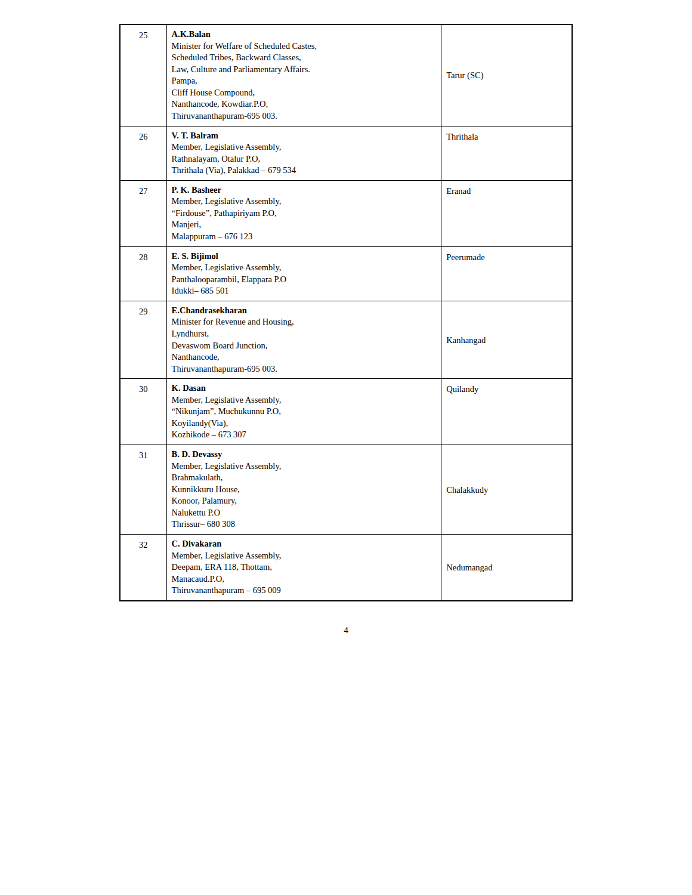| 25 | A.K.Balan Minister for Welfare of Scheduled Castes, Scheduled Tribes, Backward Classes, Law, Culture and Parliamentary Affairs. Pampa, Cliff House Compound, Nanthancode, Kowdiar.P.O, Thiruvananthapuram-695 003. | Tarur (SC) |
| 26 | V. T. Balram Member, Legislative Assembly, Rathnalayam, Otalur P.O, Thrithala (Via), Palakkad – 679 534 | Thrithala |
| 27 | P. K. Basheer Member, Legislative Assembly, “Firdouse”, Pathapiriyam P.O, Manjeri, Malappuram – 676 123 | Eranad |
| 28 | E. S. Bijimol Member, Legislative Assembly, Panthalooparambil, Elappara P.O Idukki– 685 501 | Peerumade |
| 29 | E.Chandrasekharan Minister for Revenue and Housing, Lyndhurst, Devaswom Board Junction, Nanthancode, Thiruvananthapuram-695 003. | Kanhangad |
| 30 | K. Dasan Member, Legislative Assembly, “Nikunjam”, Muchukunnu P.O, Koyilandy(Via), Kozhikode – 673 307 | Quilandy |
| 31 | B. D. Devassy Member, Legislative Assembly, Brahmakulath, Kunnikkuru House, Konoor, Palamury, Nalukettu P.O Thrissur– 680 308 | Chalakkudy |
| 32 | C. Divakaran Member, Legislative Assembly, Deepam, ERA 118, Thottam, Manacaud.P.O, Thiruvananthapuram – 695 009 | Nedumangad |
4